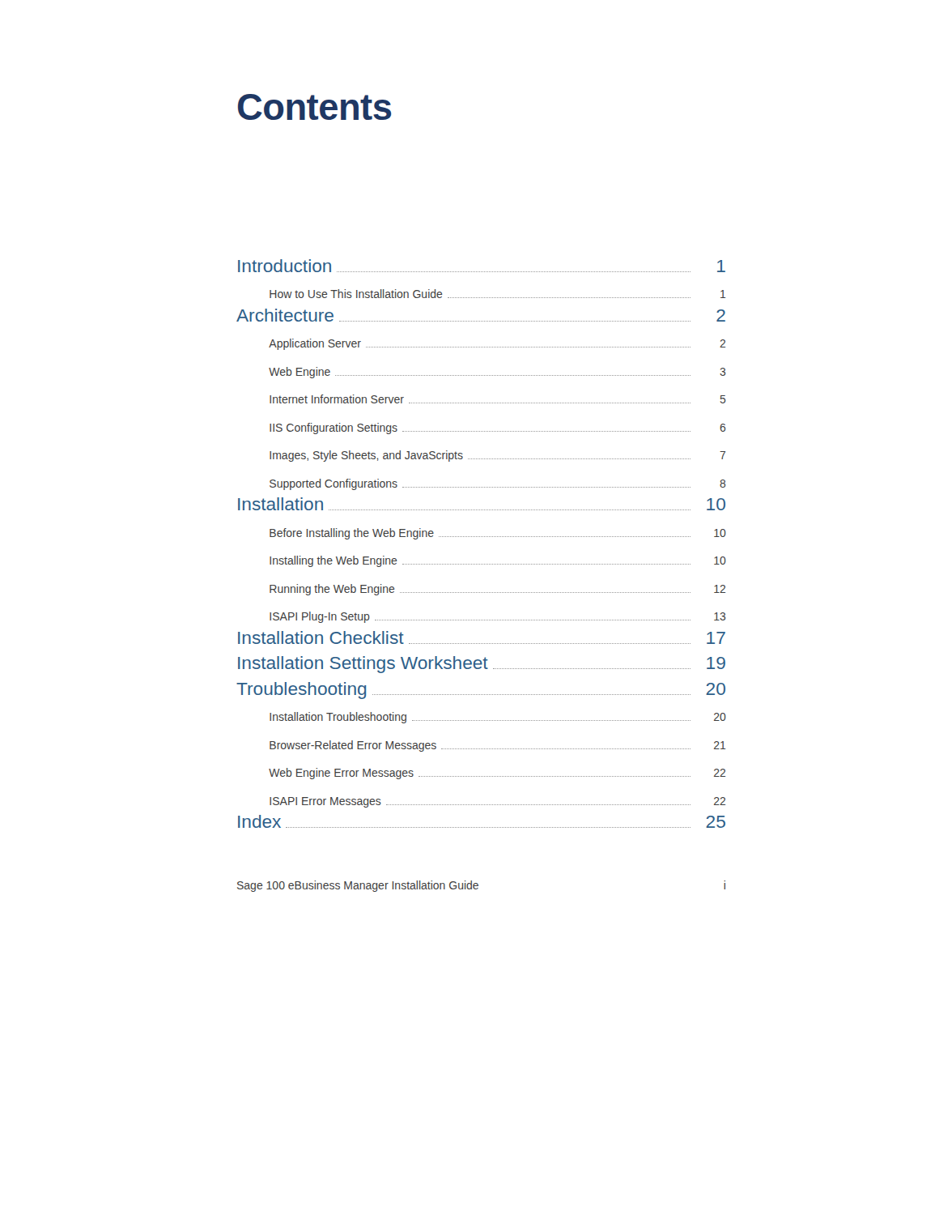Contents
Introduction 1
How to Use This Installation Guide 1
Architecture 2
Application Server 2
Web Engine 3
Internet Information Server 5
IIS Configuration Settings 6
Images, Style Sheets, and JavaScripts 7
Supported Configurations 8
Installation 10
Before Installing the Web Engine 10
Installing the Web Engine 10
Running the Web Engine 12
ISAPI Plug-In Setup 13
Installation Checklist 17
Installation Settings Worksheet 19
Troubleshooting 20
Installation Troubleshooting 20
Browser-Related Error Messages 21
Web Engine Error Messages 22
ISAPI Error Messages 22
Index 25
Sage 100 eBusiness Manager Installation Guide i